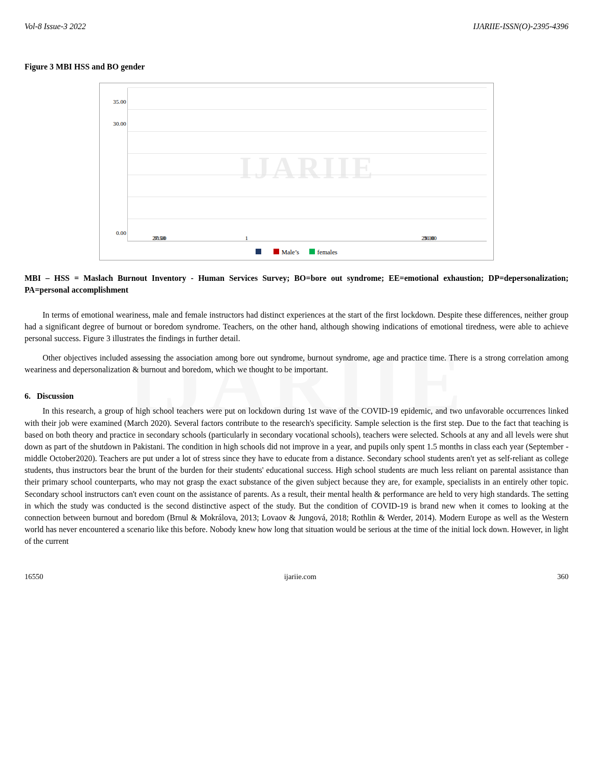IJARIIE
Vol-8 Issue-3 2022
IJARIIE-ISSN(O)-2395-4396
Figure 3 MBI HSS and BO gender
IJARIIE
0.00
30.00
35.00
30.00
27.50
1
29.30
30.00
Male’s females
MBI – HSS = Maslach Burnout Inventory - Human Services Survey; BO=bore out syndrome; EE=emotional exhaustion; DP=depersonalization; PA=personal accomplishment
In terms of emotional weariness, male and female instructors had distinct experiences at the start of the first lockdown. Despite these differences, neither group had a significant degree of burnout or boredom syndrome. Teachers, on the other hand, although showing indications of emotional tiredness, were able to achieve personal success. Figure 3 illustrates the findings in further detail.
Other objectives included assessing the association among bore out syndrome, burnout syndrome, age and practice time. There is a strong correlation among weariness and depersonalization & burnout and boredom, which we thought to be important.
6. Discussion
In this research, a group of high school teachers were put on lockdown during 1st wave of the COVID-19 epidemic, and two unfavorable occurrences linked with their job were examined (March 2020). Several factors contribute to the research's specificity. Sample selection is the first step. Due to the fact that teaching is based on both theory and practice in secondary schools (particularly in secondary vocational schools), teachers were selected. Schools at any and all levels were shut down as part of the shutdown in Pakistani. The condition in high schools did not improve in a year, and pupils only spent 1.5 months in class each year (September - middle October2020). Teachers are put under a lot of stress since they have to educate from a distance. Secondary school students aren't yet as self-reliant as college students, thus instructors bear the brunt of the burden for their students' educational success. High school students are much less reliant on parental assistance than their primary school counterparts, who may not grasp the exact substance of the given subject because they are, for example, specialists in an entirely other topic. Secondary school instructors can't even count on the assistance of parents. As a result, their mental health & performance are held to very high standards. The setting in which the study was conducted is the second distinctive aspect of the study. But the condition of COVID-19 is brand new when it comes to looking at the connection between burnout and boredom (Brnul & Mokrálova, 2013; Lovaov & Jungová, 2018; Rothlin & Werder, 2014). Modern Europe as well as the Western world has never encountered a scenario like this before. Nobody knew how long that situation would be serious at the time of the initial lock down. However, in light of the current
16550
ijariie.com
360